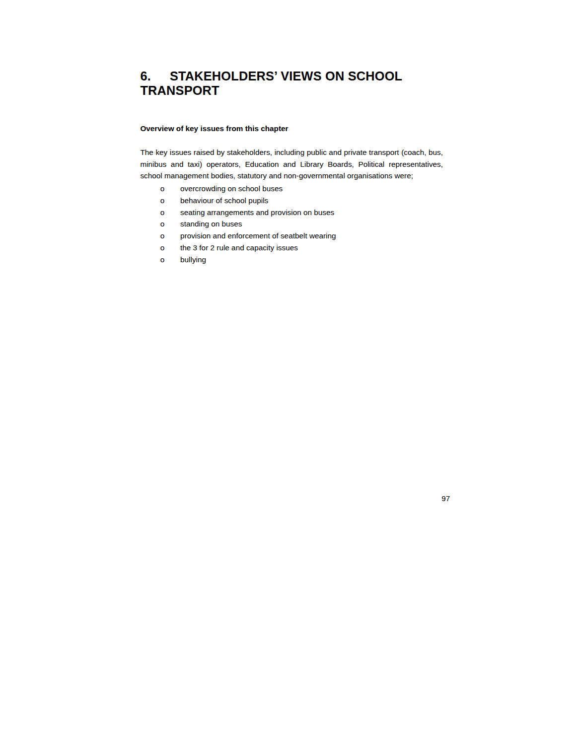6. STAKEHOLDERS’ VIEWS ON SCHOOL TRANSPORT
Overview of key issues from this chapter
The key issues raised by stakeholders, including public and private transport (coach, bus, minibus and taxi) operators, Education and Library Boards, Political representatives, school management bodies, statutory and non-governmental organisations were;
overcrowding on school buses
behaviour of school pupils
seating arrangements and provision on buses
standing on buses
provision and enforcement of seatbelt wearing
the 3 for 2 rule and capacity issues
bullying
97